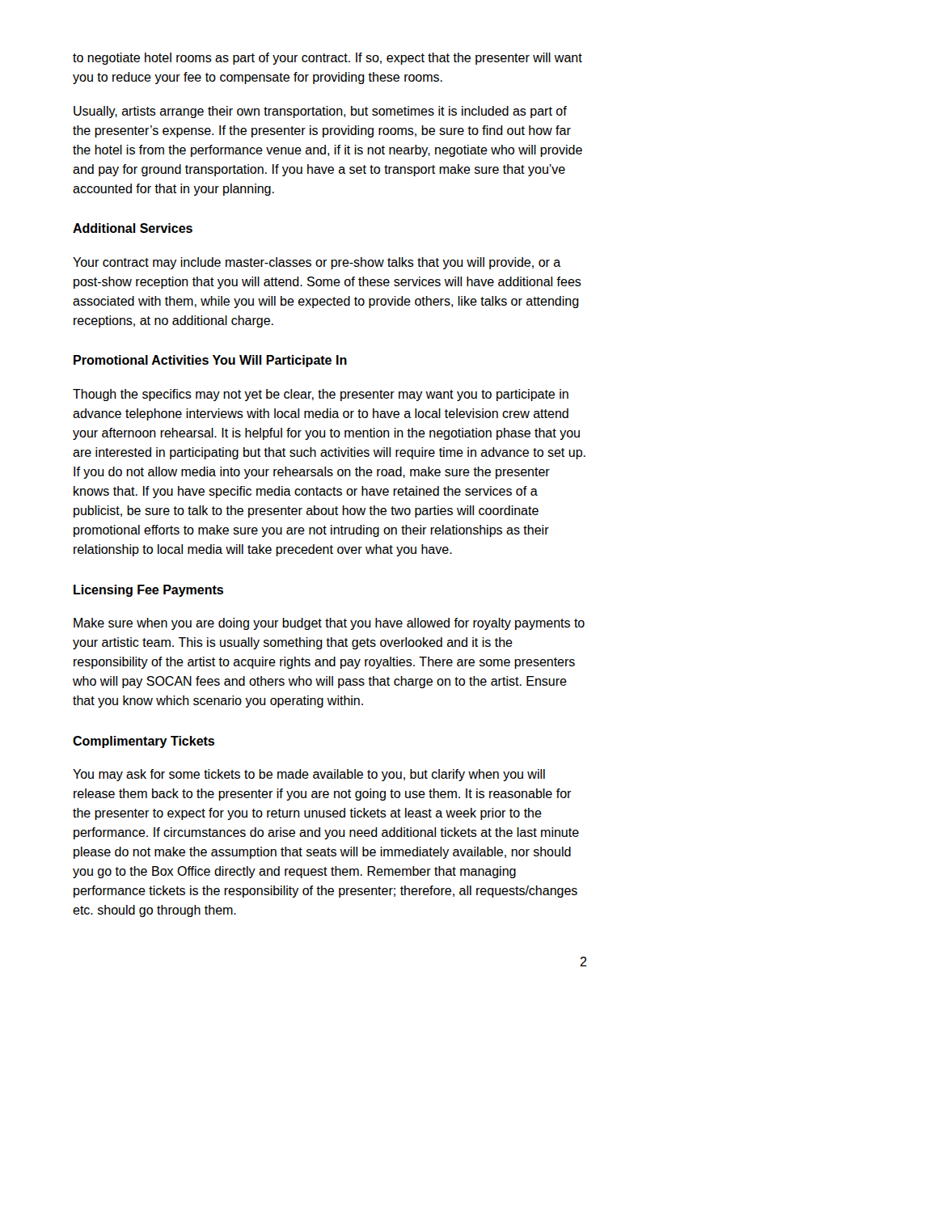to negotiate hotel rooms as part of your contract. If so, expect that the presenter will want you to reduce your fee to compensate for providing these rooms.
Usually, artists arrange their own transportation, but sometimes it is included as part of the presenter’s expense. If the presenter is providing rooms, be sure to find out how far the hotel is from the performance venue and, if it is not nearby, negotiate who will provide and pay for ground transportation. If you have a set to transport make sure that you’ve accounted for that in your planning.
Additional Services
Your contract may include master-classes or pre-show talks that you will provide, or a post-show reception that you will attend. Some of these services will have additional fees associated with them, while you will be expected to provide others, like talks or attending receptions, at no additional charge.
Promotional Activities You Will Participate In
Though the specifics may not yet be clear, the presenter may want you to participate in advance telephone interviews with local media or to have a local television crew attend your afternoon rehearsal. It is helpful for you to mention in the negotiation phase that you are interested in participating but that such activities will require time in advance to set up. If you do not allow media into your rehearsals on the road, make sure the presenter knows that. If you have specific media contacts or have retained the services of a publicist, be sure to talk to the presenter about how the two parties will coordinate promotional efforts to make sure you are not intruding on their relationships as their relationship to local media will take precedent over what you have.
Licensing Fee Payments
Make sure when you are doing your budget that you have allowed for royalty payments to your artistic team. This is usually something that gets overlooked and it is the responsibility of the artist to acquire rights and pay royalties. There are some presenters who will pay SOCAN fees and others who will pass that charge on to the artist. Ensure that you know which scenario you operating within.
Complimentary Tickets
You may ask for some tickets to be made available to you, but clarify when you will release them back to the presenter if you are not going to use them. It is reasonable for the presenter to expect for you to return unused tickets at least a week prior to the performance. If circumstances do arise and you need additional tickets at the last minute please do not make the assumption that seats will be immediately available, nor should you go to the Box Office directly and request them. Remember that managing performance tickets is the responsibility of the presenter; therefore, all requests/changes etc. should go through them.
2